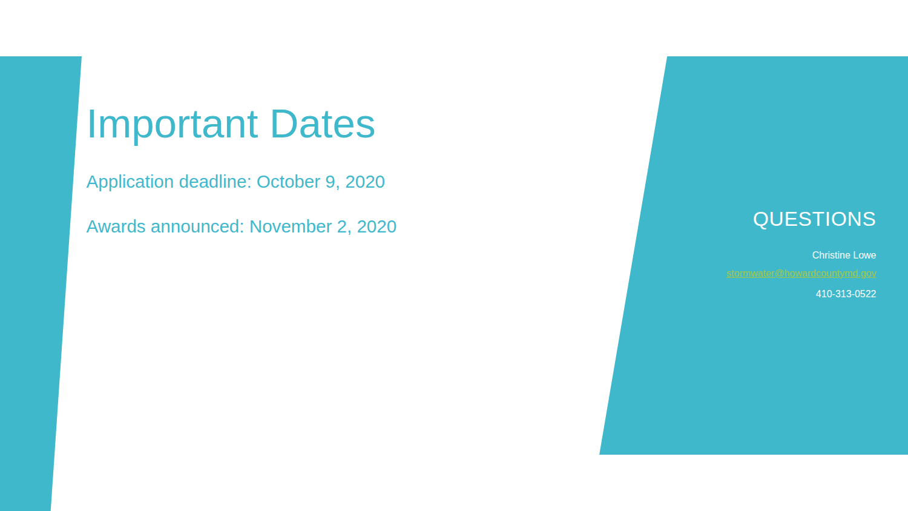Important Dates
Application deadline: October 9, 2020
Awards announced: November 2, 2020
QUESTIONS
Christine Lowe
stormwater@howardcountymd.gov 410-313-0522